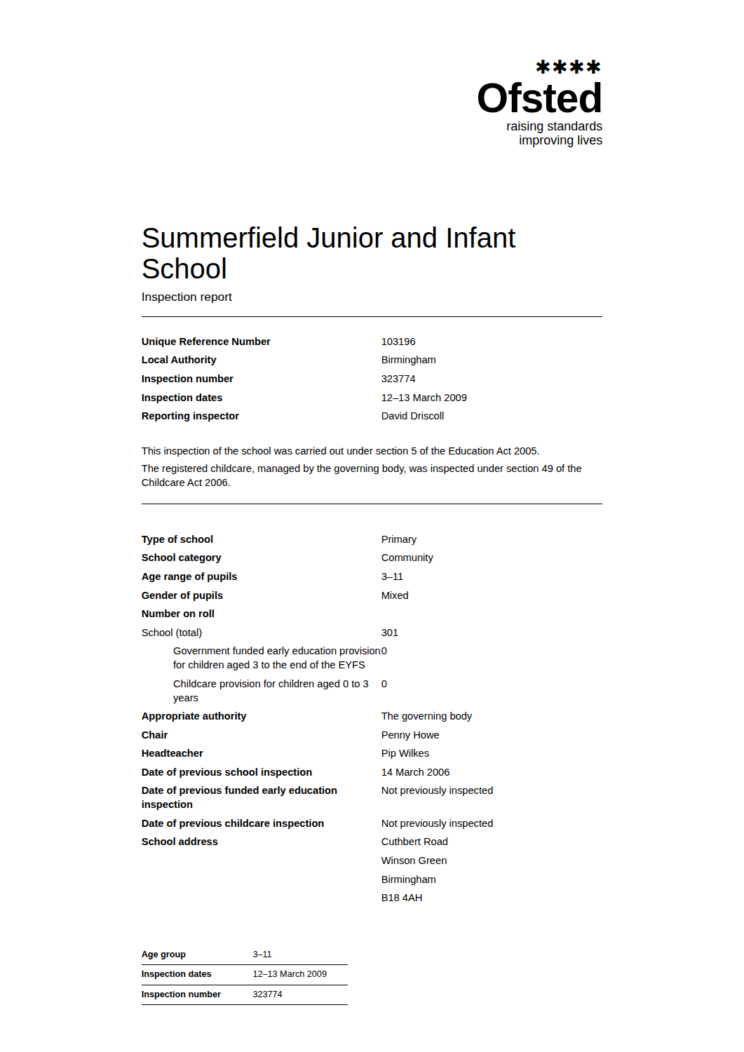✱✱✱✱
Ofsted
raising standards
improving lives
Summerfield Junior and Infant
School
Inspection report
| Unique Reference Number | 103196 |
| Local Authority | Birmingham |
| Inspection number | 323774 |
| Inspection dates | 12–13 March 2009 |
| Reporting inspector | David Driscoll |
This inspection of the school was carried out under section 5 of the Education Act 2005.
The registered childcare, managed by the governing body, was inspected under section 49 of the Childcare Act 2006.
| Type of school | Primary |
| School category | Community |
| Age range of pupils | 3–11 |
| Gender of pupils | Mixed |
| Number on roll | |
| School (total) | 301 |
| Government funded early education provision for children aged 3 to the end of the EYFS | 0 |
| Childcare provision for children aged 0 to 3 years | 0 |
| Appropriate authority | The governing body |
| Chair | Penny Howe |
| Headteacher | Pip Wilkes |
| Date of previous school inspection | 14 March 2006 |
| Date of previous funded early education inspection | Not previously inspected |
| Date of previous childcare inspection | Not previously inspected |
| School address | Cuthbert Road |
| | Winson Green |
| | Birmingham |
| | B18 4AH |
| Age group | 3–11 |
| Inspection dates | 12–13 March 2009 |
| Inspection number | 323774 |